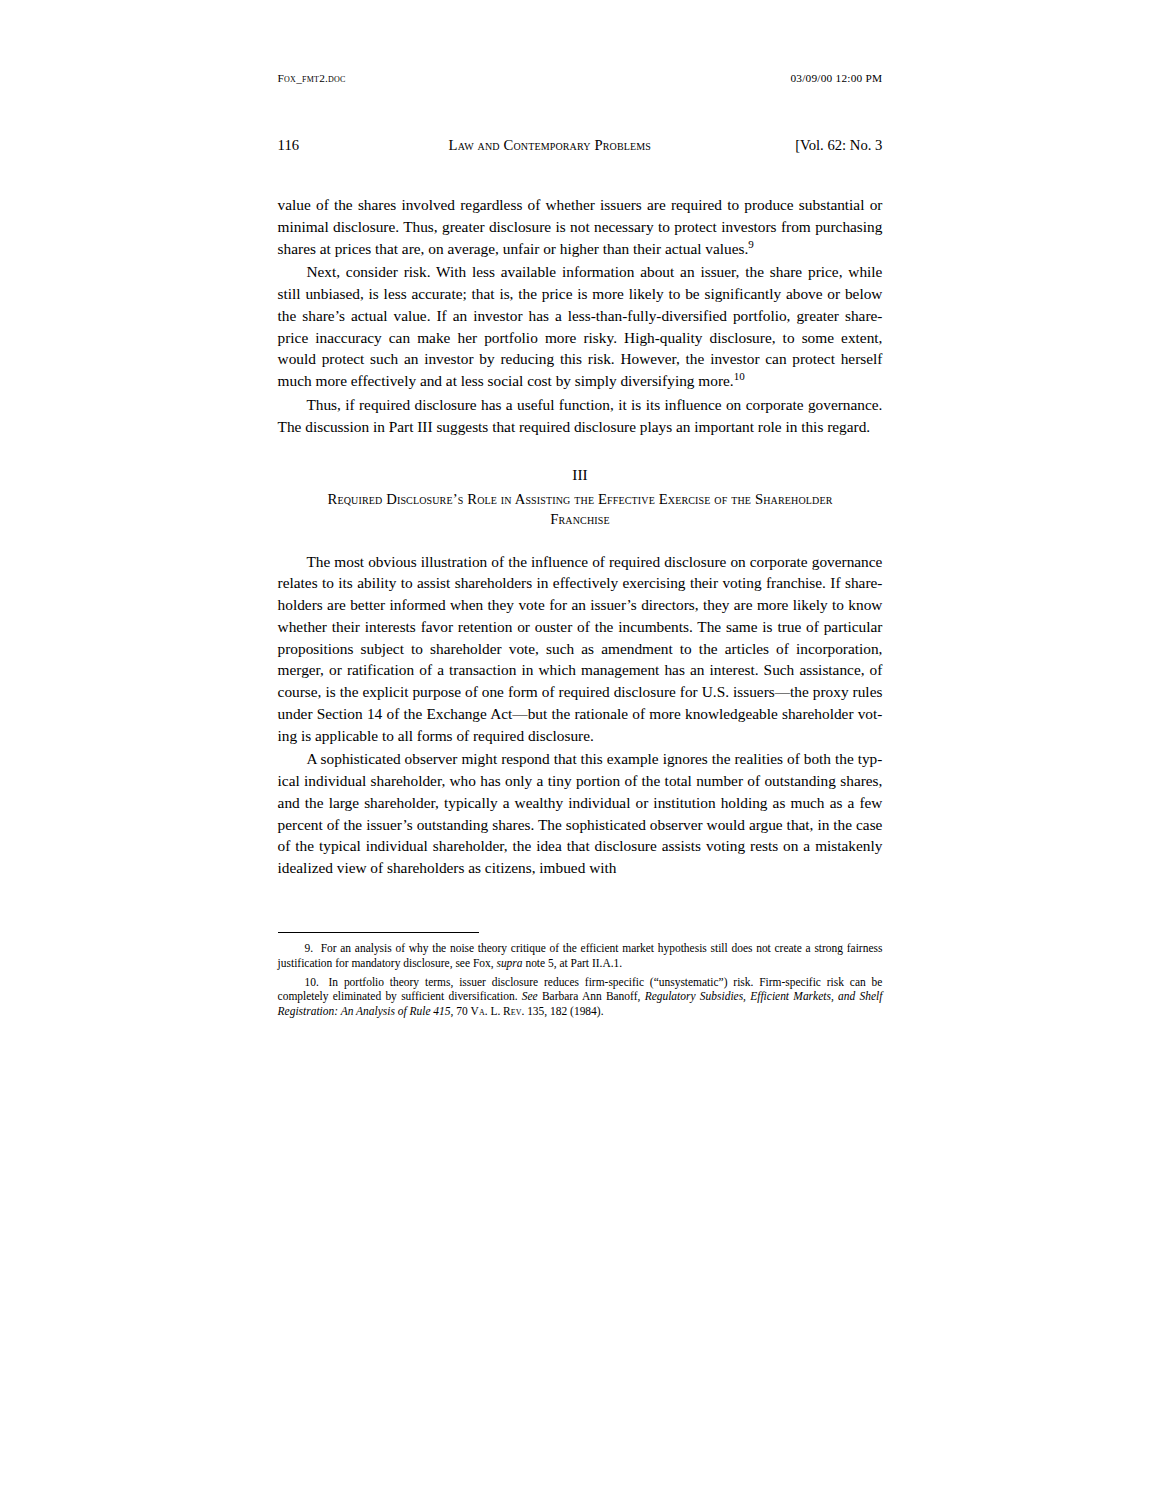Fox_fmt2.doc
03/09/00 12:00 PM
116
Law and Contemporary Problems
[Vol. 62: No. 3
value of the shares involved regardless of whether issuers are required to produce substantial or minimal disclosure. Thus, greater disclosure is not necessary to protect investors from purchasing shares at prices that are, on average, unfair or higher than their actual values.9
Next, consider risk. With less available information about an issuer, the share price, while still unbiased, is less accurate; that is, the price is more likely to be significantly above or below the share’s actual value. If an investor has a less-than-fully-diversified portfolio, greater share-price inaccuracy can make her portfolio more risky. High-quality disclosure, to some extent, would protect such an investor by reducing this risk. However, the investor can protect herself much more effectively and at less social cost by simply diversifying more.10
Thus, if required disclosure has a useful function, it is its influence on corporate governance. The discussion in Part III suggests that required disclosure plays an important role in this regard.
III
Required Disclosure’s Role in Assisting the Effective Exercise of the Shareholder Franchise
The most obvious illustration of the influence of required disclosure on corporate governance relates to its ability to assist shareholders in effectively exercising their voting franchise. If shareholders are better informed when they vote for an issuer’s directors, they are more likely to know whether their interests favor retention or ouster of the incumbents. The same is true of particular propositions subject to shareholder vote, such as amendment to the articles of incorporation, merger, or ratification of a transaction in which management has an interest. Such assistance, of course, is the explicit purpose of one form of required disclosure for U.S. issuers—the proxy rules under Section 14 of the Exchange Act—but the rationale of more knowledgeable shareholder voting is applicable to all forms of required disclosure.
A sophisticated observer might respond that this example ignores the realities of both the typical individual shareholder, who has only a tiny portion of the total number of outstanding shares, and the large shareholder, typically a wealthy individual or institution holding as much as a few percent of the issuer’s outstanding shares. The sophisticated observer would argue that, in the case of the typical individual shareholder, the idea that disclosure assists voting rests on a mistakenly idealized view of shareholders as citizens, imbued with
9. For an analysis of why the noise theory critique of the efficient market hypothesis still does not create a strong fairness justification for mandatory disclosure, see Fox, supra note 5, at Part II.A.1.
10. In portfolio theory terms, issuer disclosure reduces firm-specific (“unsystematic”) risk. Firm-specific risk can be completely eliminated by sufficient diversification. See Barbara Ann Banoff, Regulatory Subsidies, Efficient Markets, and Shelf Registration: An Analysis of Rule 415, 70 Va. L. Rev. 135, 182 (1984).